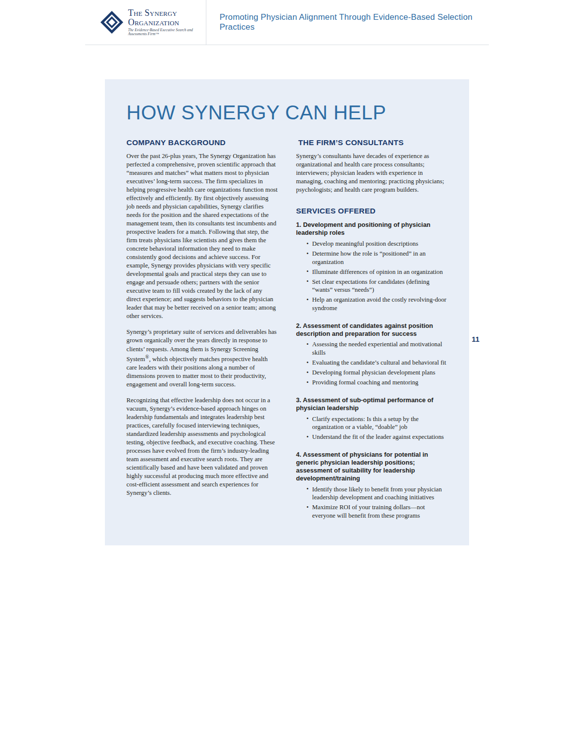The Synergy Organization
The Evidence-Based Executive Search and Assessments Firm™
Promoting Physician Alignment Through Evidence-Based Selection Practices
11
HOW SYNERGY CAN HELP
COMPANY BACKGROUND
Over the past 26-plus years, The Synergy Organization has perfected a comprehensive, proven scientific approach that “measures and matches” what matters most to physician executives’ long-term success. The firm specializes in helping progressive health care organizations function most effectively and efficiently. By first objectively assessing job needs and physician capabilities, Synergy clarifies needs for the position and the shared expectations of the management team, then its consultants test incumbents and prospective leaders for a match. Following that step, the firm treats physicians like scientists and gives them the concrete behavioral information they need to make consistently good decisions and achieve success. For example, Synergy provides physicians with very specific developmental goals and practical steps they can use to engage and persuade others; partners with the senior executive team to fill voids created by the lack of any direct experience; and suggests behaviors to the physician leader that may be better received on a senior team; among other services.
Synergy’s proprietary suite of services and deliverables has grown organically over the years directly in response to clients’ requests. Among them is Synergy Screening System®, which objectively matches prospective health care leaders with their positions along a number of dimensions proven to matter most to their productivity, engagement and overall long-term success.
Recognizing that effective leadership does not occur in a vacuum, Synergy’s evidence-based approach hinges on leadership fundamentals and integrates leadership best practices, carefully focused interviewing techniques, standardized leadership assessments and psychological testing, objective feedback, and executive coaching. These processes have evolved from the firm’s industry-leading team assessment and executive search roots. They are scientifically based and have been validated and proven highly successful at producing much more effective and cost-efficient assessment and search experiences for Synergy’s clients.
THE FIRM’S CONSULTANTS
Synergy’s consultants have decades of experience as organizational and health care process consultants; interviewers; physician leaders with experience in managing, coaching and mentoring; practicing physicians; psychologists; and health care program builders.
SERVICES OFFERED
1. Development and positioning of physician leadership roles
Develop meaningful position descriptions
Determine how the role is “positioned” in an organization
Illuminate differences of opinion in an organization
Set clear expectations for candidates (defining “wants” versus “needs”)
Help an organization avoid the costly revolving-door syndrome
2. Assessment of candidates against position description and preparation for success
Assessing the needed experiential and motivational skills
Evaluating the candidate’s cultural and behavioral fit
Developing formal physician development plans
Providing formal coaching and mentoring
3. Assessment of sub-optimal performance of physician leadership
Clarify expectations: Is this a setup by the organization or a viable, “doable” job
Understand the fit of the leader against expectations
4. Assessment of physicians for potential in generic physician leadership positions; assessment of suitability for leadership development/training
Identify those likely to benefit from your physician leadership development and coaching initiatives
Maximize ROI of your training dollars—not everyone will benefit from these programs